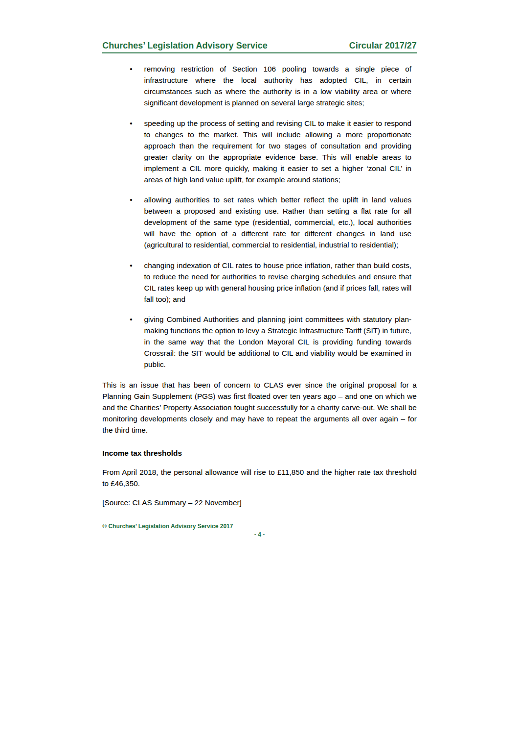Churches’ Legislation Advisory Service Circular 2017/27
removing restriction of Section 106 pooling towards a single piece of infrastructure where the local authority has adopted CIL, in certain circumstances such as where the authority is in a low viability area or where significant development is planned on several large strategic sites;
speeding up the process of setting and revising CIL to make it easier to respond to changes to the market. This will include allowing a more proportionate approach than the requirement for two stages of consultation and providing greater clarity on the appropriate evidence base. This will enable areas to implement a CIL more quickly, making it easier to set a higher ‘zonal CIL’ in areas of high land value uplift, for example around stations;
allowing authorities to set rates which better reflect the uplift in land values between a proposed and existing use. Rather than setting a flat rate for all development of the same type (residential, commercial, etc.), local authorities will have the option of a different rate for different changes in land use (agricultural to residential, commercial to residential, industrial to residential);
changing indexation of CIL rates to house price inflation, rather than build costs, to reduce the need for authorities to revise charging schedules and ensure that CIL rates keep up with general housing price inflation (and if prices fall, rates will fall too); and
giving Combined Authorities and planning joint committees with statutory plan-making functions the option to levy a Strategic Infrastructure Tariff (SIT) in future, in the same way that the London Mayoral CIL is providing funding towards Crossrail: the SIT would be additional to CIL and viability would be examined in public.
This is an issue that has been of concern to CLAS ever since the original proposal for a Planning Gain Supplement (PGS) was first floated over ten years ago – and one on which we and the Charities’ Property Association fought successfully for a charity carve-out. We shall be monitoring developments closely and may have to repeat the arguments all over again – for the third time.
Income tax thresholds
From April 2018, the personal allowance will rise to £11,850 and the higher rate tax threshold to £46,350.
[Source: CLAS Summary – 22 November]
© Churches’ Legislation Advisory Service 2017
- 4 -